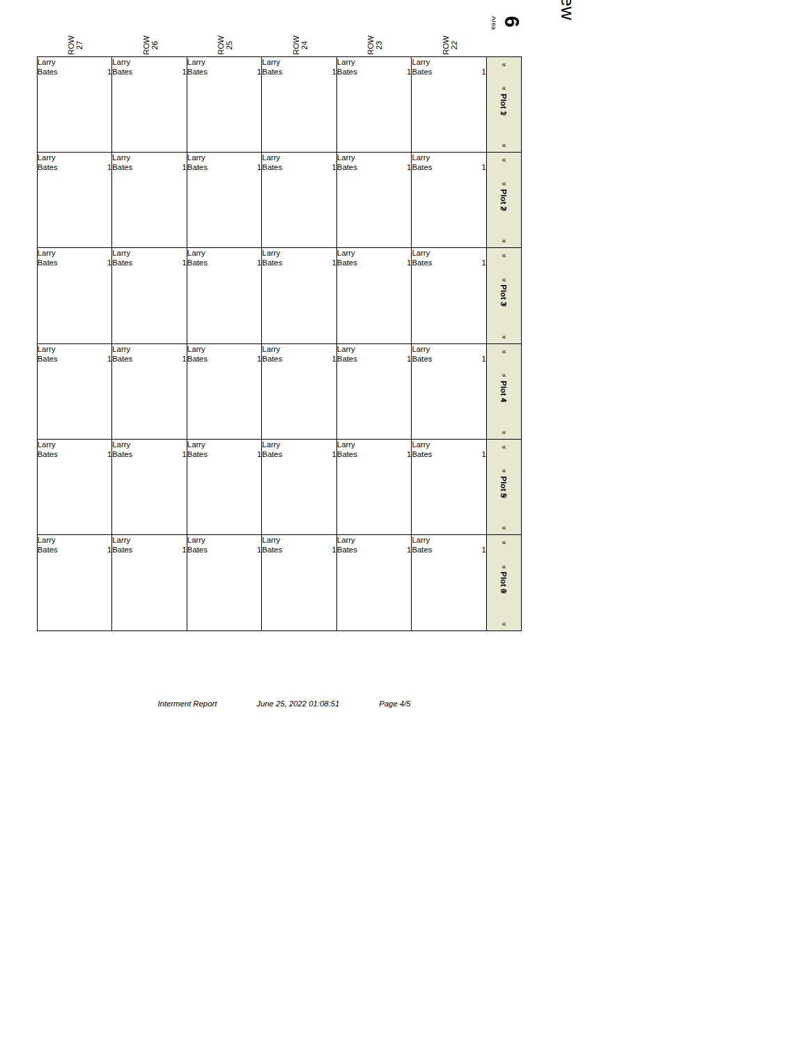Interment Report - Riverview
| ROW 27 | ROW 26 | ROW 25 | ROW 24 | ROW 23 | ROW 22 | Area 6 |
| Larry Bates 1 | Larry Bates 1 | Larry Bates 1 | Larry Bates 1 | Larry Bates 1 | Larry Bates 1 | « « Plot 1 « « |
| Larry Bates 1 | Larry Bates 1 | Larry Bates 1 | Larry Bates 1 | Larry Bates 1 | Larry Bates 1 | « « Plot 2 « « |
| Larry Bates 1 | Larry Bates 1 | Larry Bates 1 | Larry Bates 1 | Larry Bates 1 | Larry Bates 1 | « « Plot 3 « « |
| Larry Bates 1 | Larry Bates 1 | Larry Bates 1 | Larry Bates 1 | Larry Bates 1 | Larry Bates 1 | « « Plot 4 « « |
| Larry Bates 1 | Larry Bates 1 | Larry Bates 1 | Larry Bates 1 | Larry Bates 1 | Larry Bates 1 | « « Plot 5 « « |
| Larry Bates 1 | Larry Bates 1 | Larry Bates 1 | Larry Bates 1 | Larry Bates 1 | Larry Bates 1 | « « Plot 6 « « |
Interment Report June 25, 2022 01:08:51 Page 4/5